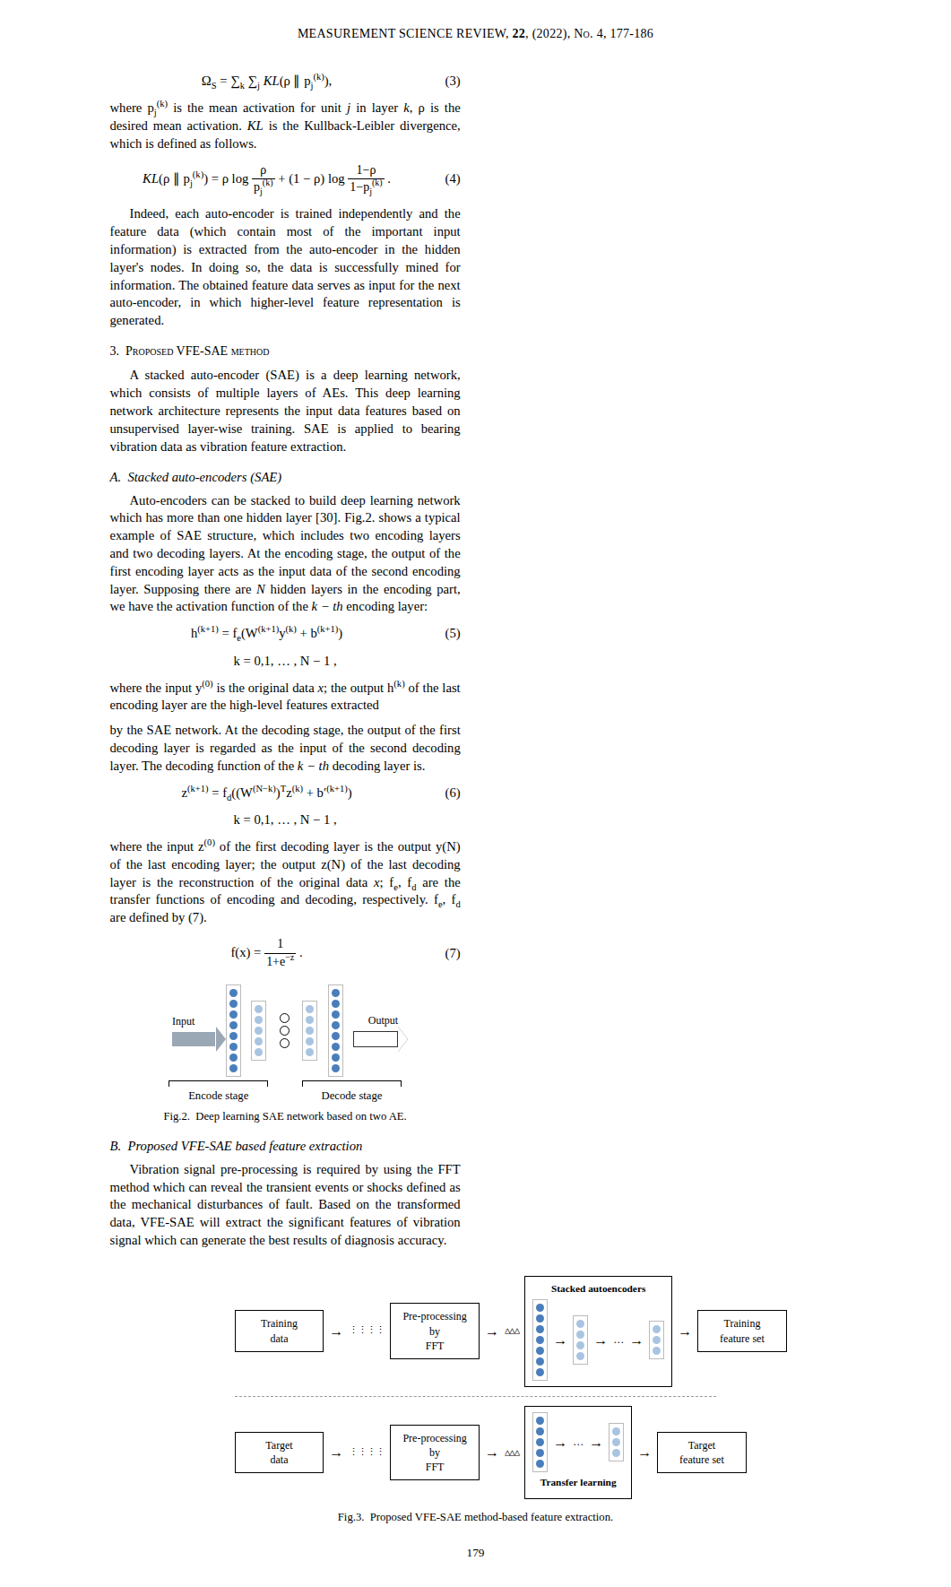MEASUREMENT SCIENCE REVIEW, 22, (2022), No. 4, 177-186
ΩS = ∑k ∑j KL(ρ ∥ pj(k)),
(3)
where pj(k) is the mean activation for unit j in layer k, ρ is the desired mean activation. KL is the Kullback-Leibler divergence, which is defined as follows.
KL(ρ ∥ pj(k)) = ρ log ρpj(k) + (1 − ρ) log 1−ρ 1−pj(k) .
(4)
Indeed, each auto-encoder is trained independently and the feature data (which contain most of the important input information) is extracted from the auto-encoder in the hidden layer's nodes. In doing so, the data is successfully mined for information. The obtained feature data serves as input for the next auto-encoder, in which higher-level feature representation is generated.
3. Proposed VFE-SAE method
A stacked auto-encoder (SAE) is a deep learning network, which consists of multiple layers of AEs. This deep learning network architecture represents the input data features based on unsupervised layer-wise training. SAE is applied to bearing vibration data as vibration feature extraction.
A. Stacked auto-encoders (SAE)
Auto-encoders can be stacked to build deep learning network which has more than one hidden layer [30]. Fig.2. shows a typical example of SAE structure, which includes two encoding layers and two decoding layers. At the encoding stage, the output of the first encoding layer acts as the input data of the second encoding layer. Supposing there are N hidden layers in the encoding part, we have the activation function of the k − th encoding layer:
h(k+1) = fe(W(k+1)y(k) + b(k+1))
(5)
k = 0,1, … , N − 1 ,
where the input y(0) is the original data x; the output h(k) of the last encoding layer are the high-level features extracted
by the SAE network. At the decoding stage, the output of the first decoding layer is regarded as the input of the second decoding layer. The decoding function of the k − th decoding layer is.
z(k+1) = fd((W(N−k))Tz(k) + b′(k+1))
(6)
k = 0,1, … , N − 1 ,
where the input z(0) of the first decoding layer is the output y(N) of the last encoding layer; the output z(N) of the last decoding layer is the reconstruction of the original data x; fe, fd are the transfer functions of encoding and decoding, respectively. fe, fd are defined by (7).
f(x) = 11+e−z .
(7)
Input
Output
Encode stage
Decode stage
Fig.2. Deep learning SAE network based on two AE.
B. Proposed VFE-SAE based feature extraction
Vibration signal pre-processing is required by using the FFT method which can reveal the transient events or shocks defined as the mechanical disturbances of fault. Based on the transformed data, VFE-SAE will extract the significant features of vibration signal which can generate the best results of diagnosis accuracy.
Training
data
→
⋮⋮⋮⋮
Pre-processing by
FFT
→
△△△
Stacked autoencoders
→ → … →
→
Training
feature set
Target
data
→
⋮⋮⋮⋮
Pre-processing by
FFT
→
△△△
→ … →
Transfer learning
→
Target
feature set
Fig.3. Proposed VFE-SAE method-based feature extraction.
179